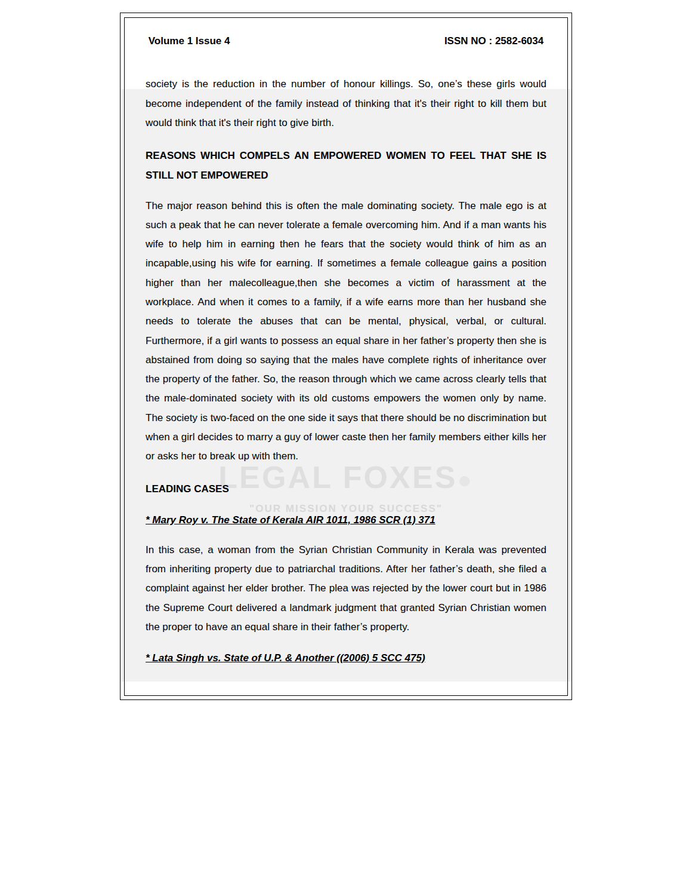Volume 1 Issue 4 ISSN NO : 2582-6034
LEGAL FOXES●
"OUR MISSION YOUR SUCCESS"
society is the reduction in the number of honour killings. So, one’s these girls would become independent of the family instead of thinking that it's their right to kill them but would think that it's their right to give birth.
Reasons which compels an empowered women to feel that she is still not empowered
The major reason behind this is often the male dominating society. The male ego is at such a peak that he can never tolerate a female overcoming him. And if a man wants his wife to help him in earning then he fears that the society would think of him as an incapable,using his wife for earning. If sometimes a female colleague gains a position higher than her malecolleague,then she becomes a victim of harassment at the workplace. And when it comes to a family, if a wife earns more than her husband she needs to tolerate the abuses that can be mental, physical, verbal, or cultural. Furthermore, if a girl wants to possess an equal share in her father’s property then she is abstained from doing so saying that the males have complete rights of inheritance over the property of the father. So, the reason through which we came across clearly tells that the male-dominated society with its old customs empowers the women only by name. The society is two-faced on the one side it says that there should be no discrimination but when a girl decides to marry a guy of lower caste then her family members either kills her or asks her to break up with them.
Leading cases
* Mary Roy v. The State of Kerala AIR 1011, 1986 SCR (1) 371
In this case, a woman from the Syrian Christian Community in Kerala was prevented from inheriting property due to patriarchal traditions. After her father’s death, she filed a complaint against her elder brother. The plea was rejected by the lower court but in 1986 the Supreme Court delivered a landmark judgment that granted Syrian Christian women the proper to have an equal share in their father’s property.
* Lata Singh vs. State of U.P. & Another ((2006) 5 SCC 475)